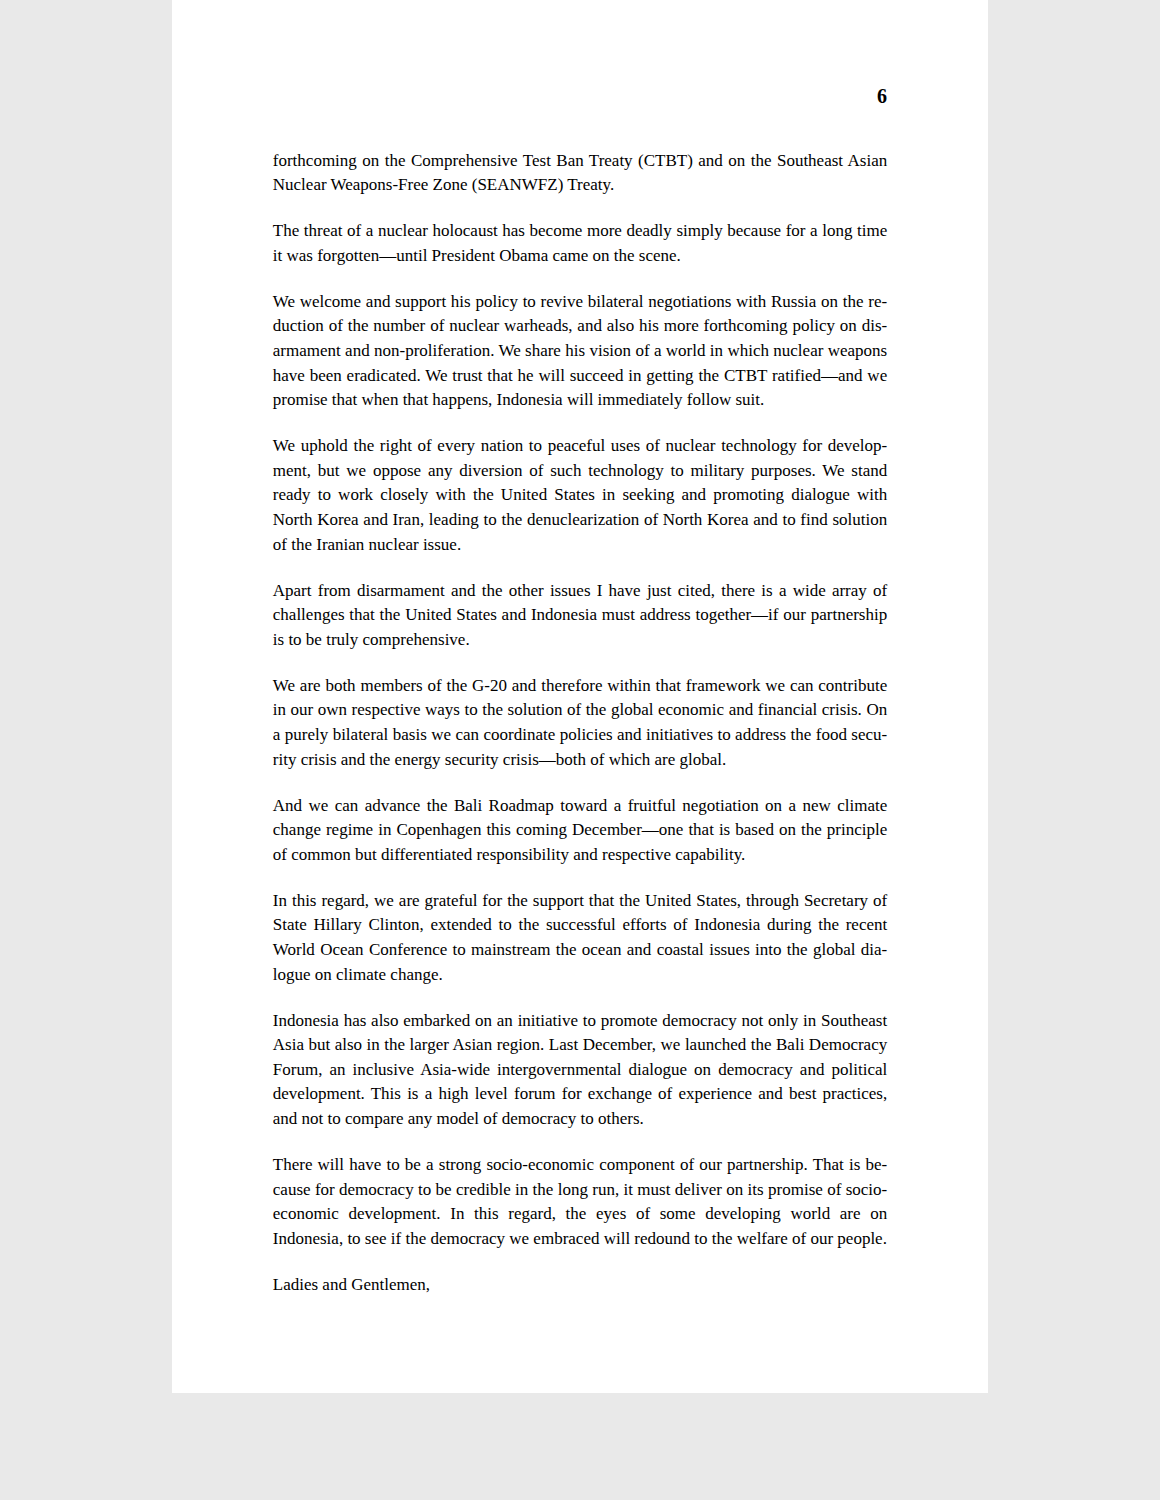6
forthcoming on the Comprehensive Test Ban Treaty (CTBT) and on the Southeast Asian Nuclear Weapons-Free Zone (SEANWFZ) Treaty.
The threat of a nuclear holocaust has become more deadly simply because for a long time it was forgotten—until President Obama came on the scene.
We welcome and support his policy to revive bilateral negotiations with Russia on the reduction of the number of nuclear warheads, and also his more forthcoming policy on disarmament and non-proliferation. We share his vision of a world in which nuclear weapons have been eradicated. We trust that he will succeed in getting the CTBT ratified—and we promise that when that happens, Indonesia will immediately follow suit.
We uphold the right of every nation to peaceful uses of nuclear technology for development, but we oppose any diversion of such technology to military purposes. We stand ready to work closely with the United States in seeking and promoting dialogue with North Korea and Iran, leading to the denuclearization of North Korea and to find solution of the Iranian nuclear issue.
Apart from disarmament and the other issues I have just cited, there is a wide array of challenges that the United States and Indonesia must address together—if our partnership is to be truly comprehensive.
We are both members of the G-20 and therefore within that framework we can contribute in our own respective ways to the solution of the global economic and financial crisis. On a purely bilateral basis we can coordinate policies and initiatives to address the food security crisis and the energy security crisis—both of which are global.
And we can advance the Bali Roadmap toward a fruitful negotiation on a new climate change regime in Copenhagen this coming December—one that is based on the principle of common but differentiated responsibility and respective capability.
In this regard, we are grateful for the support that the United States, through Secretary of State Hillary Clinton, extended to the successful efforts of Indonesia during the recent World Ocean Conference to mainstream the ocean and coastal issues into the global dialogue on climate change.
Indonesia has also embarked on an initiative to promote democracy not only in Southeast Asia but also in the larger Asian region. Last December, we launched the Bali Democracy Forum, an inclusive Asia-wide intergovernmental dialogue on democracy and political development. This is a high level forum for exchange of experience and best practices, and not to compare any model of democracy to others.
There will have to be a strong socio-economic component of our partnership. That is because for democracy to be credible in the long run, it must deliver on its promise of socio-economic development. In this regard, the eyes of some developing world are on Indonesia, to see if the democracy we embraced will redound to the welfare of our people.
Ladies and Gentlemen,